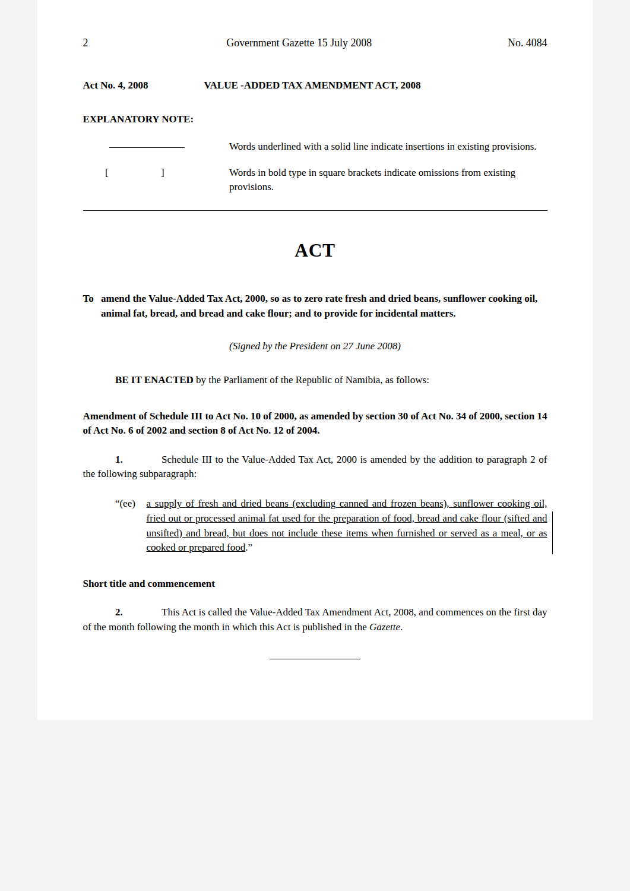2
Government Gazette 15 July 2008
No. 4084
Act No. 4, 2008
VALUE -ADDED TAX AMENDMENT ACT, 2008
EXPLANATORY NOTE:
| | Words underlined with a solid line indicate insertions in existing provisions. |
| [ ] | Words in bold type in square brackets indicate omissions from existing provisions. |
ACT
To
amend the Value-Added Tax Act, 2000, so as to zero rate fresh and dried beans, sunflower cooking oil, animal fat, bread, and bread and cake flour; and to provide for incidental matters.
(Signed by the President on 27 June 2008)
BE IT ENACTED by the Parliament of the Republic of Namibia, as follows:
Amendment of Schedule III to Act No. 10 of 2000, as amended by section 30 of Act No. 34 of 2000, section 14 of Act No. 6 of 2002 and section 8 of Act No. 12 of 2004.
1. Schedule III to the Value-Added Tax Act, 2000 is amended by the addition to paragraph 2 of the following subparagraph:
“(ee)
a supply of fresh and dried beans (excluding canned and frozen beans), sunflower cooking oil, fried out or processed animal fat used for the preparation of food, bread and cake flour (sifted and unsifted) and bread, but does not include these items when furnished or served as a meal, or as cooked or prepared food.”
Short title and commencement
2. This Act is called the Value-Added Tax Amendment Act, 2008, and commences on the first day of the month following the month in which this Act is published in the Gazette.